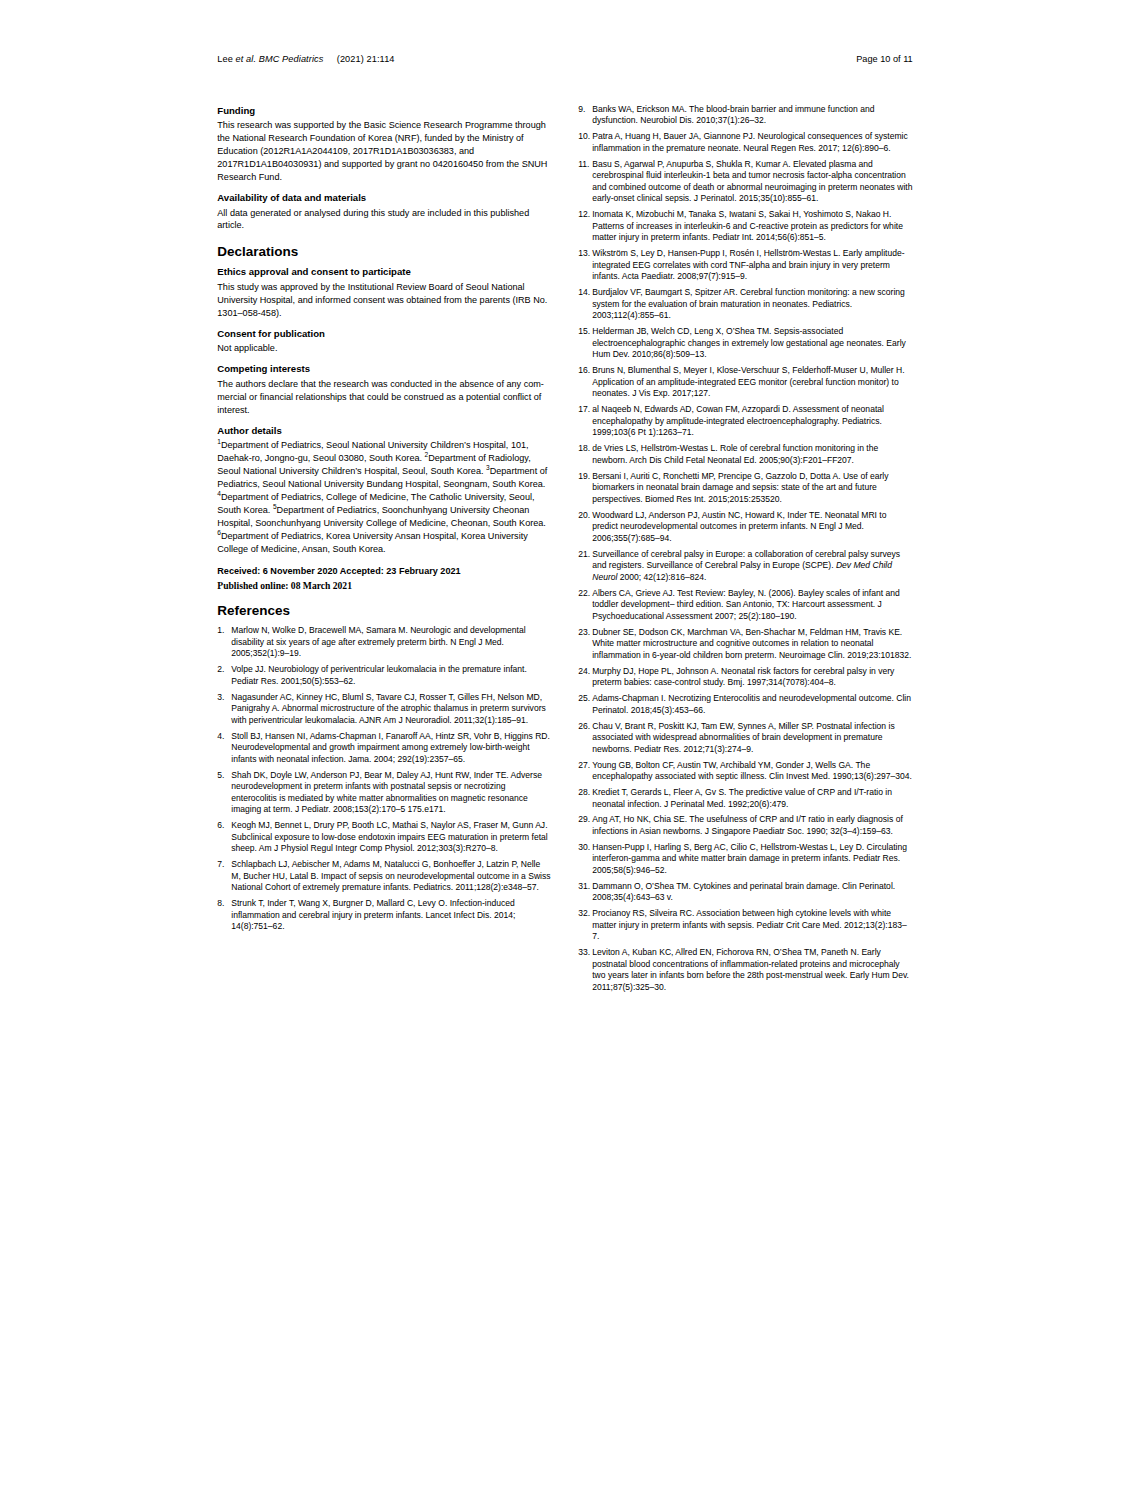Lee et al. BMC Pediatrics (2021) 21:114
Page 10 of 11
Funding
This research was supported by the Basic Science Research Programme through the National Research Foundation of Korea (NRF), funded by the Ministry of Education (2012R1A1A2044109, 2017R1D1A1B03036383, and 2017R1D1A1B04030931) and supported by grant no 0420160450 from the SNUH Research Fund.
Availability of data and materials
All data generated or analysed during this study are included in this published article.
Declarations
Ethics approval and consent to participate
This study was approved by the Institutional Review Board of Seoul National University Hospital, and informed consent was obtained from the parents (IRB No. 1301–058-458).
Consent for publication
Not applicable.
Competing interests
The authors declare that the research was conducted in the absence of any commercial or financial relationships that could be construed as a potential conflict of interest.
Author details
1Department of Pediatrics, Seoul National University Children’s Hospital, 101, Daehak-ro, Jongno-gu, Seoul 03080, South Korea. 2Department of Radiology, Seoul National University Children’s Hospital, Seoul, South Korea. 3Department of Pediatrics, Seoul National University Bundang Hospital, Seongnam, South Korea. 4Department of Pediatrics, College of Medicine, The Catholic University, Seoul, South Korea. 5Department of Pediatrics, Soonchunhyang University Cheonan Hospital, Soonchunhyang University College of Medicine, Cheonan, South Korea. 6Department of Pediatrics, Korea University Ansan Hospital, Korea University College of Medicine, Ansan, South Korea.
Received: 6 November 2020 Accepted: 23 February 2021
Published online: 08 March 2021
References
Marlow N, Wolke D, Bracewell MA, Samara M. Neurologic and developmental disability at six years of age after extremely preterm birth. N Engl J Med. 2005;352(1):9–19.
Volpe JJ. Neurobiology of periventricular leukomalacia in the premature infant. Pediatr Res. 2001;50(5):553–62.
Nagasunder AC, Kinney HC, Bluml S, Tavare CJ, Rosser T, Gilles FH, Nelson MD, Panigrahy A. Abnormal microstructure of the atrophic thalamus in preterm survivors with periventricular leukomalacia. AJNR Am J Neuroradiol. 2011;32(1):185–91.
Stoll BJ, Hansen NI, Adams-Chapman I, Fanaroff AA, Hintz SR, Vohr B, Higgins RD. Neurodevelopmental and growth impairment among extremely low-birth-weight infants with neonatal infection. Jama. 2004; 292(19):2357–65.
Shah DK, Doyle LW, Anderson PJ, Bear M, Daley AJ, Hunt RW, Inder TE. Adverse neurodevelopment in preterm infants with postnatal sepsis or necrotizing enterocolitis is mediated by white matter abnormalities on magnetic resonance imaging at term. J Pediatr. 2008;153(2):170–5 175.e171.
Keogh MJ, Bennet L, Drury PP, Booth LC, Mathai S, Naylor AS, Fraser M, Gunn AJ. Subclinical exposure to low-dose endotoxin impairs EEG maturation in preterm fetal sheep. Am J Physiol Regul Integr Comp Physiol. 2012;303(3):R270–8.
Schlapbach LJ, Aebischer M, Adams M, Natalucci G, Bonhoeffer J, Latzin P, Nelle M, Bucher HU, Latal B. Impact of sepsis on neurodevelopmental outcome in a Swiss National Cohort of extremely premature infants. Pediatrics. 2011;128(2):e348–57.
Strunk T, Inder T, Wang X, Burgner D, Mallard C, Levy O. Infection-induced inflammation and cerebral injury in preterm infants. Lancet Infect Dis. 2014; 14(8):751–62.
Banks WA, Erickson MA. The blood-brain barrier and immune function and dysfunction. Neurobiol Dis. 2010;37(1):26–32.
Patra A, Huang H, Bauer JA, Giannone PJ. Neurological consequences of systemic inflammation in the premature neonate. Neural Regen Res. 2017; 12(6):890–6.
Basu S, Agarwal P, Anupurba S, Shukla R, Kumar A. Elevated plasma and cerebrospinal fluid interleukin-1 beta and tumor necrosis factor-alpha concentration and combined outcome of death or abnormal neuroimaging in preterm neonates with early-onset clinical sepsis. J Perinatol. 2015;35(10):855–61.
Inomata K, Mizobuchi M, Tanaka S, Iwatani S, Sakai H, Yoshimoto S, Nakao H. Patterns of increases in interleukin-6 and C-reactive protein as predictors for white matter injury in preterm infants. Pediatr Int. 2014;56(6):851–5.
Wikström S, Ley D, Hansen-Pupp I, Rosén I, Hellström-Westas L. Early amplitude-integrated EEG correlates with cord TNF-alpha and brain injury in very preterm infants. Acta Paediatr. 2008;97(7):915–9.
Burdjalov VF, Baumgart S, Spitzer AR. Cerebral function monitoring: a new scoring system for the evaluation of brain maturation in neonates. Pediatrics. 2003;112(4):855–61.
Helderman JB, Welch CD, Leng X, O’Shea TM. Sepsis-associated electroencephalographic changes in extremely low gestational age neonates. Early Hum Dev. 2010;86(8):509–13.
Bruns N, Blumenthal S, Meyer I, Klose-Verschuur S, Felderhoff-Muser U, Muller H. Application of an amplitude-integrated EEG monitor (cerebral function monitor) to neonates. J Vis Exp. 2017;127.
al Naqeeb N, Edwards AD, Cowan FM, Azzopardi D. Assessment of neonatal encephalopathy by amplitude-integrated electroencephalography. Pediatrics. 1999;103(6 Pt 1):1263–71.
de Vries LS, Hellström-Westas L. Role of cerebral function monitoring in the newborn. Arch Dis Child Fetal Neonatal Ed. 2005;90(3):F201–FF207.
Bersani I, Auriti C, Ronchetti MP, Prencipe G, Gazzolo D, Dotta A. Use of early biomarkers in neonatal brain damage and sepsis: state of the art and future perspectives. Biomed Res Int. 2015;2015:253520.
Woodward LJ, Anderson PJ, Austin NC, Howard K, Inder TE. Neonatal MRI to predict neurodevelopmental outcomes in preterm infants. N Engl J Med. 2006;355(7):685–94.
Surveillance of cerebral palsy in Europe: a collaboration of cerebral palsy surveys and registers. Surveillance of Cerebral Palsy in Europe (SCPE). Dev Med Child Neurol 2000; 42(12):816–824.
Albers CA, Grieve AJ. Test Review: Bayley, N. (2006). Bayley scales of infant and toddler development– third edition. San Antonio, TX: Harcourt assessment. J Psychoeducational Assessment 2007; 25(2):180–190.
Dubner SE, Dodson CK, Marchman VA, Ben-Shachar M, Feldman HM, Travis KE. White matter microstructure and cognitive outcomes in relation to neonatal inflammation in 6-year-old children born preterm. Neuroimage Clin. 2019;23:101832.
Murphy DJ, Hope PL, Johnson A. Neonatal risk factors for cerebral palsy in very preterm babies: case-control study. Bmj. 1997;314(7078):404–8.
Adams-Chapman I. Necrotizing Enterocolitis and neurodevelopmental outcome. Clin Perinatol. 2018;45(3):453–66.
Chau V, Brant R, Poskitt KJ, Tam EW, Synnes A, Miller SP. Postnatal infection is associated with widespread abnormalities of brain development in premature newborns. Pediatr Res. 2012;71(3):274–9.
Young GB, Bolton CF, Austin TW, Archibald YM, Gonder J, Wells GA. The encephalopathy associated with septic illness. Clin Invest Med. 1990;13(6):297–304.
Krediet T, Gerards L, Fleer A, Gv S. The predictive value of CRP and I/T-ratio in neonatal infection. J Perinatal Med. 1992;20(6):479.
Ang AT, Ho NK, Chia SE. The usefulness of CRP and I/T ratio in early diagnosis of infections in Asian newborns. J Singapore Paediatr Soc. 1990; 32(3–4):159–63.
Hansen-Pupp I, Harling S, Berg AC, Cilio C, Hellstrom-Westas L, Ley D. Circulating interferon-gamma and white matter brain damage in preterm infants. Pediatr Res. 2005;58(5):946–52.
Dammann O, O’Shea TM. Cytokines and perinatal brain damage. Clin Perinatol. 2008;35(4):643–63 v.
Procianoy RS, Silveira RC. Association between high cytokine levels with white matter injury in preterm infants with sepsis. Pediatr Crit Care Med. 2012;13(2):183–7.
Leviton A, Kuban KC, Allred EN, Fichorova RN, O’Shea TM, Paneth N. Early postnatal blood concentrations of inflammation-related proteins and microcephaly two years later in infants born before the 28th post-menstrual week. Early Hum Dev. 2011;87(5):325–30.